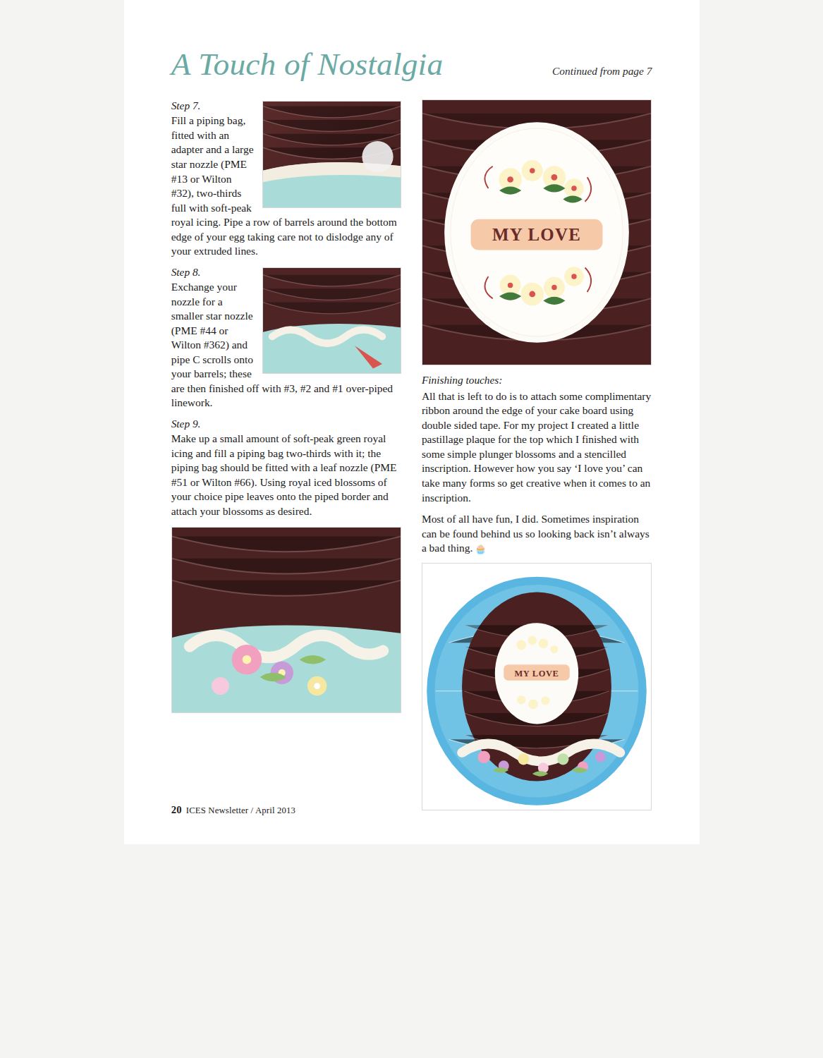A Touch of Nostalgia
Continued from page 7
Step 7.
Fill a piping bag, fitted with an adapter and a large star nozzle (PME #13 or Wilton #32), two-thirds full with soft-peak royal icing. Pipe a row of barrels around the bottom edge of your egg taking care not to dislodge any of your extruded lines.
Step 8.
Exchange your nozzle for a smaller star nozzle (PME #44 or Wilton #362) and pipe C scrolls onto your barrels; these are then finished off with #3, #2 and #1 over-piped linework.
Step 9.
Make up a small amount of soft-peak green royal icing and fill a piping bag two-thirds with it; the piping bag should be fitted with a leaf nozzle (PME #51 or Wilton #66). Using royal iced blossoms of your choice pipe leaves onto the piped border and attach your blossoms as desired.
Finishing touches:
All that is left to do is to attach some complimentary ribbon around the edge of your cake board using double sided tape. For my project I created a little pastillage plaque for the top which I finished with some simple plunger blossoms and a stencilled inscription. However how you say ‘I love you’ can take many forms so get creative when it comes to an inscription.
Most of all have fun, I did. Sometimes inspiration can be found behind us so looking back isn’t always a bad thing.🧁
20 ICES Newsletter / April 2013